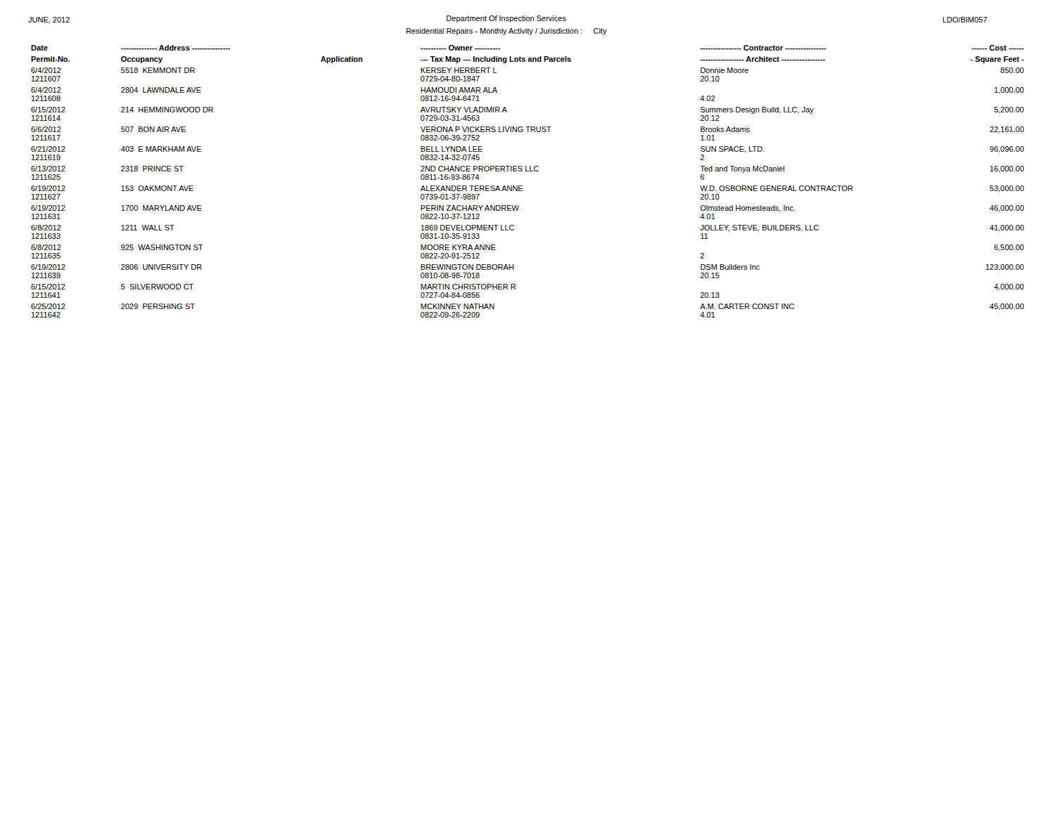JUNE, 2012
Department Of Inspection Services
Residential Repairs - Monthly Activity / Jurisdiction : City
LDO/BIM057
| Date | -------------- Address --------------- | | ---------- Owner ---------- | ---------------- Contractor ---------------- | ------ Cost ------ |
| --- | --- | --- | --- | --- | --- |
| Permit-No. | Occupancy | Application | --- Tax Map --- Including Lots and Parcels | ----------------- Architect ----------------- | - Square Feet - |
| 6/4/2012 | 5518 KEMMONT DR | | KERSEY HERBERT L | Donnie Moore | 850.00 |
| 1211607 | | | 0729-04-80-1847 | 20.10 | |
| 6/4/2012 | 2804 LAWNDALE AVE | | HAMOUDI AMAR ALA | | 1,000.00 |
| 1211608 | | | 0812-16-94-6471 | 4.02 | |
| 6/15/2012 | 214 HEMMINGWOOD DR | | AVRUTSKY VLADIMIR A | Summers Design Build, LLC, Jay | 5,200.00 |
| 1211614 | | | 0729-03-31-4563 | 20.12 | |
| 6/6/2012 | 507 BON AIR AVE | | VERONA P VICKERS LIVING TRUST | Brooks Adams | 22,161.00 |
| 1211617 | | | 0832-06-39-2752 | 1.01 | |
| 6/21/2012 | 403 E MARKHAM AVE | | BELL LYNDA LEE | SUN SPACE, LTD. | 96,096.00 |
| 1211619 | | | 0832-14-32-0745 | 2 | |
| 6/13/2012 | 2318 PRINCE ST | | 2ND CHANCE PROPERTIES LLC | Ted and Tonya McDaniel | 16,000.00 |
| 1211625 | | | 0811-16-93-8674 | 6 | |
| 6/19/2012 | 153 OAKMONT AVE | | ALEXANDER TERESA ANNE | W.D. OSBORNE GENERAL CONTRACTOR | 53,000.00 |
| 1211627 | | | 0739-01-37-9897 | 20.10 | |
| 6/19/2012 | 1700 MARYLAND AVE | | PERIN ZACHARY ANDREW | Olmstead Homesteads, Inc. | 46,000.00 |
| 1211631 | | | 0822-10-37-1212 | 4.01 | |
| 6/8/2012 | 1211 WALL ST | | 1869 DEVELOPMENT LLC | JOLLEY, STEVE, BUILDERS, LLC | 41,000.00 |
| 1211633 | | | 0831-10-35-9133 | 11 | |
| 6/8/2012 | 925 WASHINGTON ST | | MOORE KYRA ANNE | | 6,500.00 |
| 1211635 | | | 0822-20-91-2512 | 2 | |
| 6/19/2012 | 2806 UNIVERSITY DR | | BREWINGTON DEBORAH | DSM Builders Inc | 123,000.00 |
| 1211639 | | | 0810-08-98-7018 | 20.15 | |
| 6/15/2012 | 5 SILVERWOOD CT | | MARTIN CHRISTOPHER R | | 4,000.00 |
| 1211641 | | | 0727-04-84-0856 | 20.13 | |
| 6/25/2012 | 2029 PERSHING ST | | MCKINNEY NATHAN | A.M. CARTER CONST INC | 45,000.00 |
| 1211642 | | | 0822-09-26-2209 | 4.01 | |